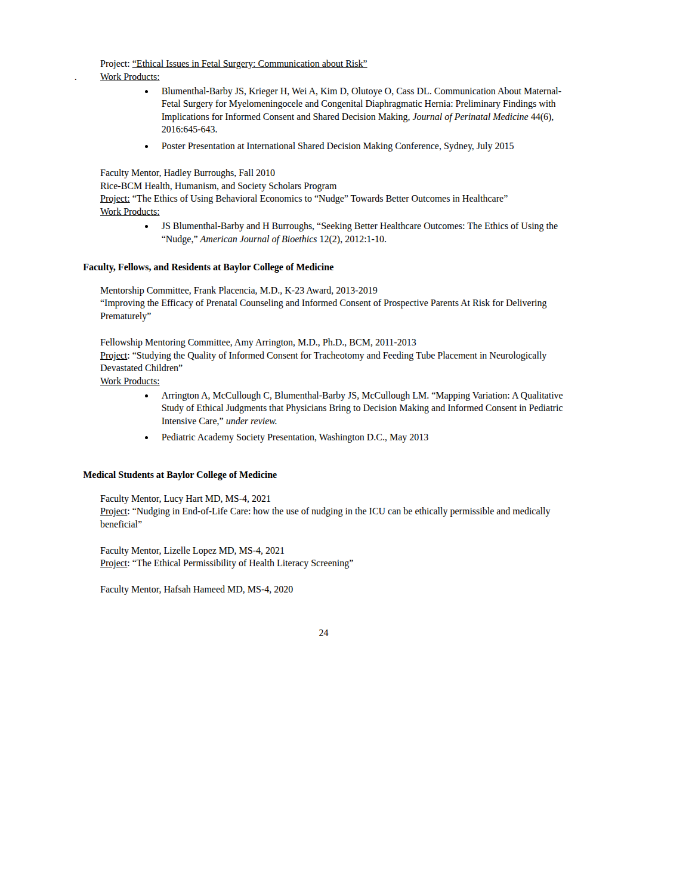Project: “Ethical Issues in Fetal Surgery: Communication about Risk”
. Work Products:
Blumenthal-Barby JS, Krieger H, Wei A, Kim D, Olutoye O, Cass DL. Communication About Maternal-Fetal Surgery for Myelomeningocele and Congenital Diaphragmatic Hernia: Preliminary Findings with Implications for Informed Consent and Shared Decision Making, Journal of Perinatal Medicine 44(6), 2016:645-643.
Poster Presentation at International Shared Decision Making Conference, Sydney, July 2015
Faculty Mentor, Hadley Burroughs, Fall 2010
Rice-BCM Health, Humanism, and Society Scholars Program
Project: “The Ethics of Using Behavioral Economics to “Nudge” Towards Better Outcomes in Healthcare”
Work Products:
JS Blumenthal-Barby and H Burroughs, “Seeking Better Healthcare Outcomes: The Ethics of Using the “Nudge,” American Journal of Bioethics 12(2), 2012:1-10.
Faculty, Fellows, and Residents at Baylor College of Medicine
Mentorship Committee, Frank Placencia, M.D., K-23 Award, 2013-2019
“Improving the Efficacy of Prenatal Counseling and Informed Consent of Prospective Parents At Risk for Delivering Prematurely”
Fellowship Mentoring Committee, Amy Arrington, M.D., Ph.D., BCM, 2011-2013
Project: “Studying the Quality of Informed Consent for Tracheotomy and Feeding Tube Placement in Neurologically Devastated Children”
Work Products:
Arrington A, McCullough C, Blumenthal-Barby JS, McCullough LM. “Mapping Variation: A Qualitative Study of Ethical Judgments that Physicians Bring to Decision Making and Informed Consent in Pediatric Intensive Care,” under review.
Pediatric Academy Society Presentation, Washington D.C., May 2013
Medical Students at Baylor College of Medicine
Faculty Mentor, Lucy Hart MD, MS-4, 2021
Project: “Nudging in End-of-Life Care: how the use of nudging in the ICU can be ethically permissible and medically beneficial”
Faculty Mentor, Lizelle Lopez MD, MS-4, 2021
Project: “The Ethical Permissibility of Health Literacy Screening”
Faculty Mentor, Hafsah Hameed MD, MS-4, 2020
24